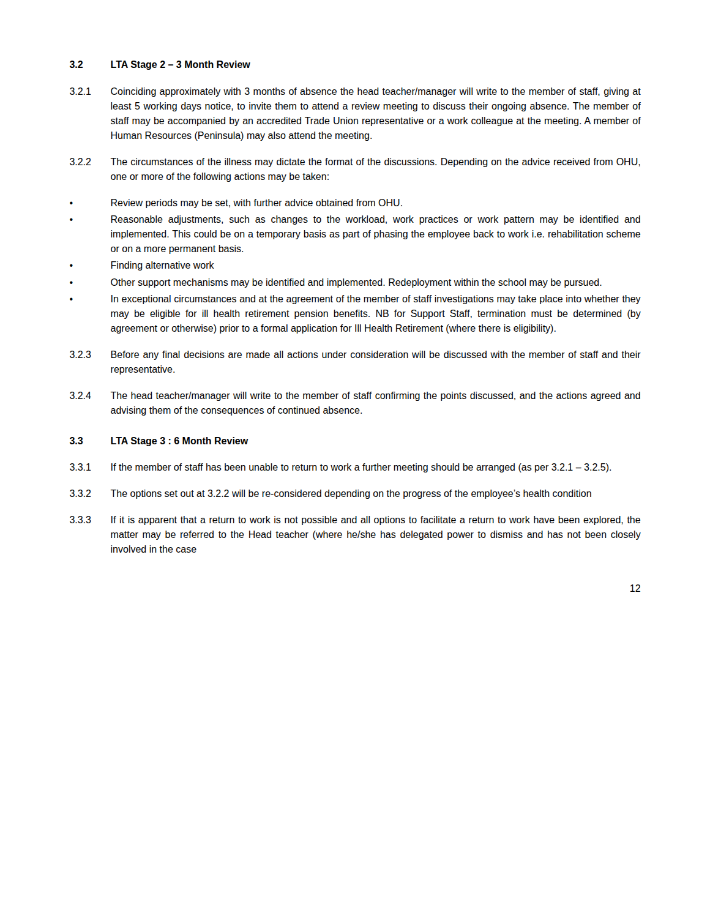3.2 LTA Stage 2 – 3 Month Review
3.2.1 Coinciding approximately with 3 months of absence the head teacher/manager will write to the member of staff, giving at least 5 working days notice, to invite them to attend a review meeting to discuss their ongoing absence. The member of staff may be accompanied by an accredited Trade Union representative or a work colleague at the meeting. A member of Human Resources (Peninsula) may also attend the meeting.
3.2.2 The circumstances of the illness may dictate the format of the discussions. Depending on the advice received from OHU, one or more of the following actions may be taken:
• Review periods may be set, with further advice obtained from OHU.
• Reasonable adjustments, such as changes to the workload, work practices or work pattern may be identified and implemented. This could be on a temporary basis as part of phasing the employee back to work i.e. rehabilitation scheme or on a more permanent basis.
• Finding alternative work
• Other support mechanisms may be identified and implemented. Redeployment within the school may be pursued.
• In exceptional circumstances and at the agreement of the member of staff investigations may take place into whether they may be eligible for ill health retirement pension benefits. NB for Support Staff, termination must be determined (by agreement or otherwise) prior to a formal application for Ill Health Retirement (where there is eligibility).
3.2.3 Before any final decisions are made all actions under consideration will be discussed with the member of staff and their representative.
3.2.4 The head teacher/manager will write to the member of staff confirming the points discussed, and the actions agreed and advising them of the consequences of continued absence.
3.3 LTA Stage 3 : 6 Month Review
3.3.1 If the member of staff has been unable to return to work a further meeting should be arranged (as per 3.2.1 – 3.2.5).
3.3.2 The options set out at 3.2.2 will be re-considered depending on the progress of the employee’s health condition
3.3.3 If it is apparent that a return to work is not possible and all options to facilitate a return to work have been explored, the matter may be referred to the Head teacher (where he/she has delegated power to dismiss and has not been closely involved in the case
12